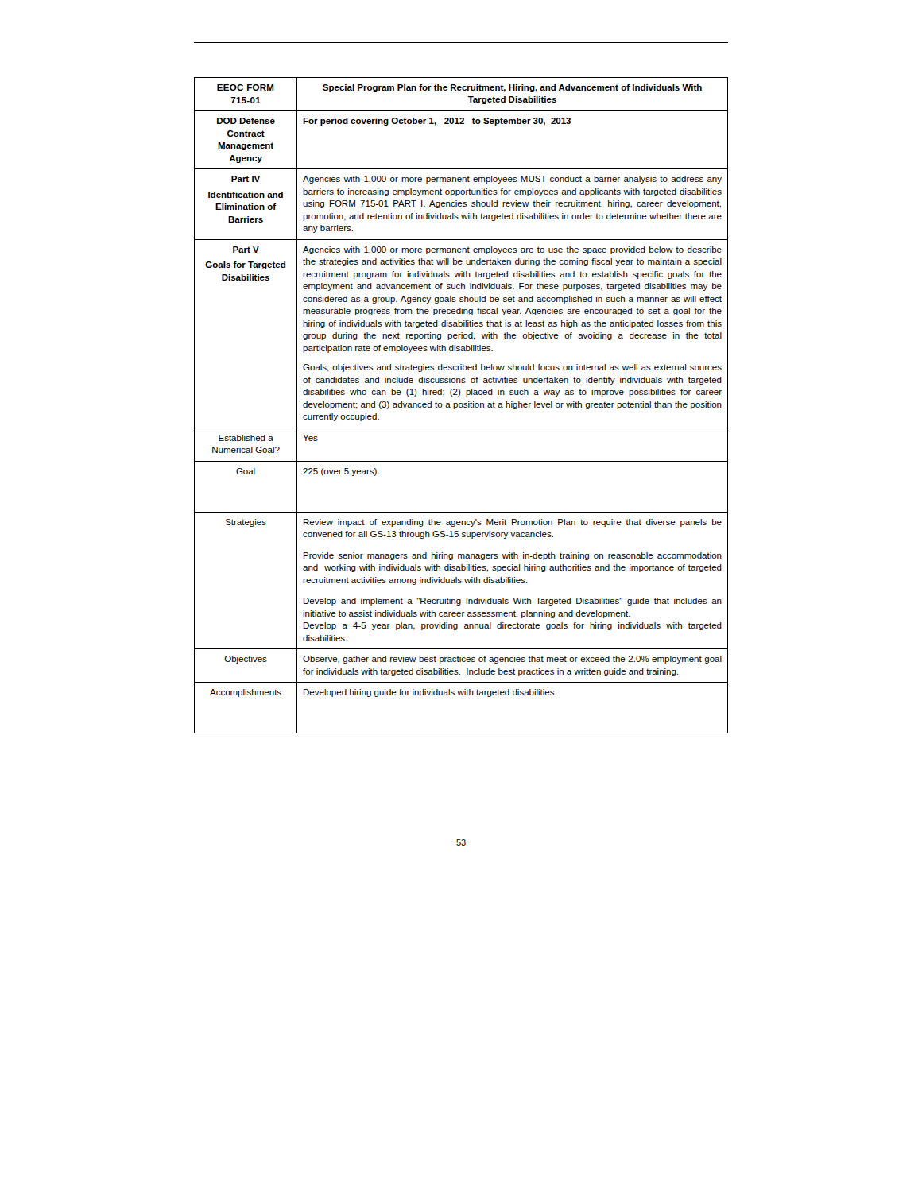| EEOC FORM 715-01 | Special Program Plan for the Recruitment, Hiring, and Advancement of Individuals With Targeted Disabilities |
| DOD Defense Contract Management Agency | For period covering October 1, 2012 to September 30, 2013 |
| Part IV Identification and Elimination of Barriers | Agencies with 1,000 or more permanent employees MUST conduct a barrier analysis to address any barriers to increasing employment opportunities for employees and applicants with targeted disabilities using FORM 715-01 PART I. Agencies should review their recruitment, hiring, career development, promotion, and retention of individuals with targeted disabilities in order to determine whether there are any barriers. |
| Part V Goals for Targeted Disabilities | Agencies with 1,000 or more permanent employees are to use the space provided below to describe the strategies and activities that will be undertaken during the coming fiscal year to maintain a special recruitment program for individuals with targeted disabilities and to establish specific goals for the employment and advancement of such individuals. For these purposes, targeted disabilities may be considered as a group. Agency goals should be set and accomplished in such a manner as will effect measurable progress from the preceding fiscal year. Agencies are encouraged to set a goal for the hiring of individuals with targeted disabilities that is at least as high as the anticipated losses from this group during the next reporting period, with the objective of avoiding a decrease in the total participation rate of employees with disabilities. Goals, objectives and strategies described below should focus on internal as well as external sources of candidates and include discussions of activities undertaken to identify individuals with targeted disabilities who can be (1) hired; (2) placed in such a way as to improve possibilities for career development; and (3) advanced to a position at a higher level or with greater potential than the position currently occupied. |
| Established a Numerical Goal? | Yes |
| Goal | 225 (over 5 years). |
| Strategies | Review impact of expanding the agency's Merit Promotion Plan to require that diverse panels be convened for all GS-13 through GS-15 supervisory vacancies. Provide senior managers and hiring managers with in-depth training on reasonable accommodation and working with individuals with disabilities, special hiring authorities and the importance of targeted recruitment activities among individuals with disabilities. Develop and implement a "Recruiting Individuals With Targeted Disabilities" guide that includes an initiative to assist individuals with career assessment, planning and development. Develop a 4-5 year plan, providing annual directorate goals for hiring individuals with targeted disabilities. |
| Objectives | Observe, gather and review best practices of agencies that meet or exceed the 2.0% employment goal for individuals with targeted disabilities. Include best practices in a written guide and training. |
| Accomplishments | Developed hiring guide for individuals with targeted disabilities. |
53